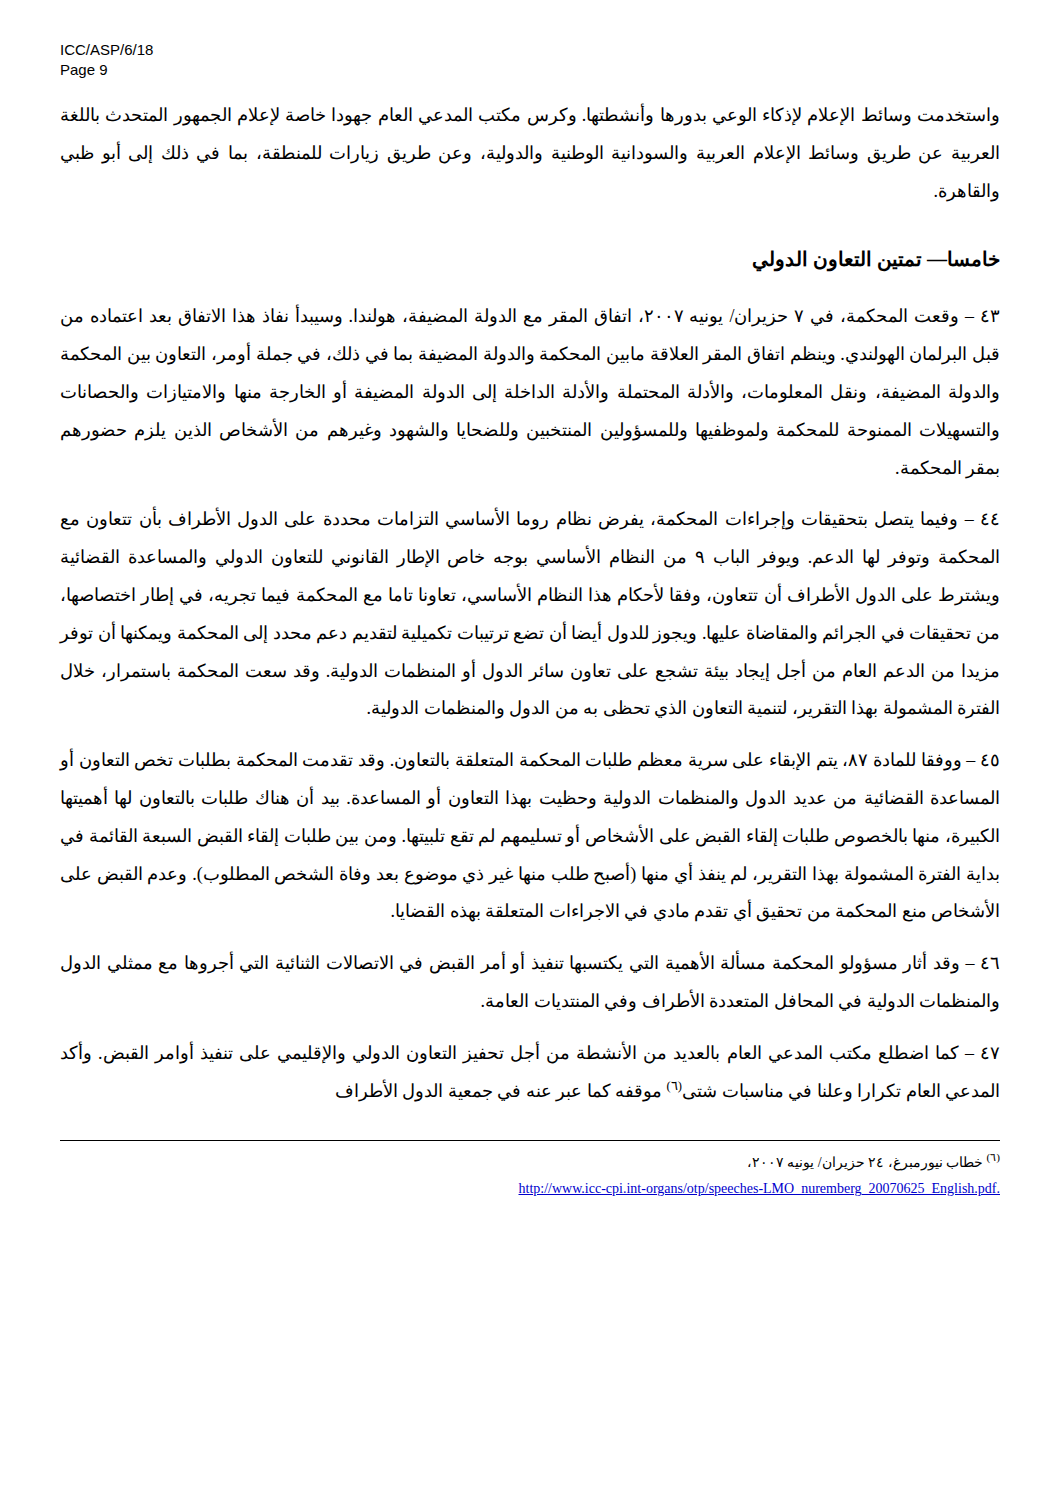ICC/ASP/6/18
Page 9
واستخدمت وسائط الإعلام لإذكاء الوعي بدورها وأنشطتها. وكرس مكتب المدعي العام جهودا خاصة لإعلام الجمهور المتحدث باللغة العربية عن طريق وسائط الإعلام العربية والسودانية الوطنية والدولية، وعن طريق زيارات للمنطقة، بما في ذلك إلى أبو ظبي والقاهرة.
خامسا— تمتين التعاون الدولي
٤٣ – وقعت المحكمة، في ٧ حزيران/ يونيه ٢٠٠٧، اتفاق المقر مع الدولة المضيفة، هولندا. وسيبدأ نفاذ هذا الاتفاق بعد اعتماده من قبل البرلمان الهولندي. وينظم اتفاق المقر العلاقة مابين المحكمة والدولة المضيفة بما في ذلك، في جملة أومر، التعاون بين المحكمة والدولة المضيفة، ونقل المعلومات، والأدلة المحتملة والأدلة الداخلة إلى الدولة المضيفة أو الخارجة منها والامتيازات والحصانات والتسهيلات الممنوحة للمحكمة ولموظفيها وللمسؤولين المنتخبين وللضحايا والشهود وغيرهم من الأشخاص الذين يلزم حضورهم بمقر المحكمة.
٤٤ – وفيما يتصل بتحقيقات وإجراءات المحكمة، يفرض نظام روما الأساسي التزامات محددة على الدول الأطراف بأن تتعاون مع المحكمة وتوفر لها الدعم. ويوفر الباب ٩ من النظام الأساسي بوجه خاص الإطار القانوني للتعاون الدولي والمساعدة القضائية ويشترط على الدول الأطراف أن تتعاون، وفقا لأحكام هذا النظام الأساسي، تعاونا تاما مع المحكمة فيما تجريه، في إطار اختصاصها، من تحقيقات في الجرائم والمقاضاة عليها. ويجوز للدول أيضا أن تضع ترتيبات تكميلية لتقديم دعم محدد إلى المحكمة ويمكنها أن توفر مزيدا من الدعم العام من أجل إيجاد بيئة تشجع على تعاون سائر الدول أو المنظمات الدولية. وقد سعت المحكمة باستمرار، خلال الفترة المشمولة بهذا التقرير، لتنمية التعاون الذي تحظى به من الدول والمنظمات الدولية.
٤٥ – ووفقا للمادة ٨٧، يتم الإبقاء على سرية معظم طلبات المحكمة المتعلقة بالتعاون. وقد تقدمت المحكمة بطلبات تخص التعاون أو المساعدة القضائية من عديد الدول والمنظمات الدولية وحظيت بهذا التعاون أو المساعدة. بيد أن هناك طلبات بالتعاون لها أهميتها الكبيرة، منها بالخصوص طلبات إلقاء القبض على الأشخاص أو تسليمهم لم تقع تلبيتها. ومن بين طلبات إلقاء القبض السبعة القائمة في بداية الفترة المشمولة بهذا التقرير، لم ينفذ أي منها (أصبح طلب منها غير ذي موضوع بعد وفاة الشخص المطلوب). وعدم القبض على الأشخاص منع المحكمة من تحقيق أي تقدم مادي في الاجراءات المتعلقة بهذه القضايا.
٤٦ – وقد أثار مسؤولو المحكمة مسألة الأهمية التي يكتسبها تنفيذ أو أمر القبض في الاتصالات الثنائية التي أجروها مع ممثلي الدول والمنظمات الدولية في المحافل المتعددة الأطراف وفي المنتديات العامة.
٤٧ – كما اضطلع مكتب المدعي العام بالعديد من الأنشطة من أجل تحفيز التعاون الدولي والإقليمي على تنفيذ أوامر القبض. وأكد المدعي العام تكرارا وعلنا في مناسبات شتى(٦) موقفه كما عبر عنه في جمعية الدول الأطراف
(٦) خطاب نيورمبرغ، ٢٤ حزيران/ يونيه ٢٠٠٧،
http://www.icc-cpi.int-organs/otp/speeches-LMO_nuremberg_20070625_English.pdf.